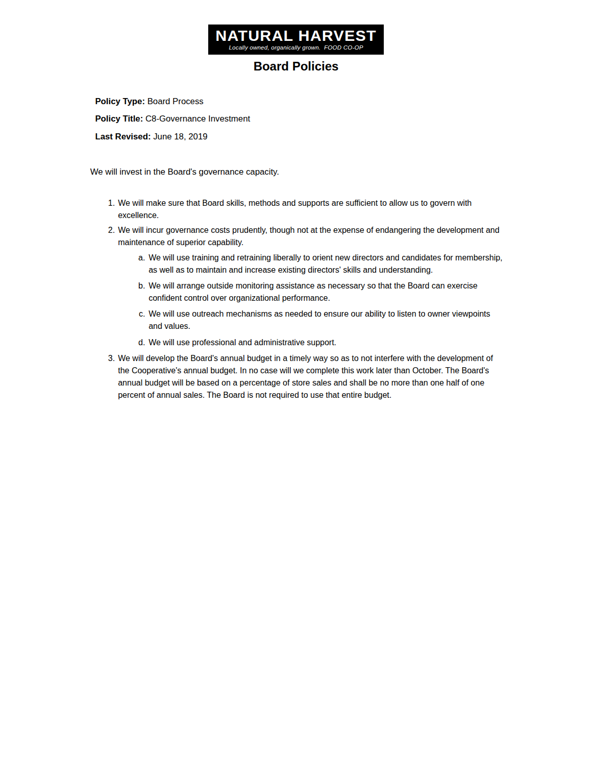NATURAL HARVEST
Locally owned, organically grown. FOOD CO-OP
Board Policies
Policy Type: Board Process
Policy Title: C8‑Governance Investment
Last Revised: June 18, 2019
We will invest in the Board's governance capacity.
We will make sure that Board skills, methods and supports are sufficient to allow us to govern with excellence.
We will incur governance costs prudently, though not at the expense of endangering the development and maintenance of superior capability.
We will use training and retraining liberally to orient new directors and candidates for membership, as well as to maintain and increase existing directors' skills and understanding.
We will arrange outside monitoring assistance as necessary so that the Board can exercise confident control over organizational performance.
We will use outreach mechanisms as needed to ensure our ability to listen to owner viewpoints and values.
We will use professional and administrative support.
We will develop the Board's annual budget in a timely way so as to not interfere with the development of the Cooperative's annual budget. In no case will we complete this work later than October. The Board's annual budget will be based on a percentage of store sales and shall be no more than one half of one percent of annual sales. The Board is not required to use that entire budget.